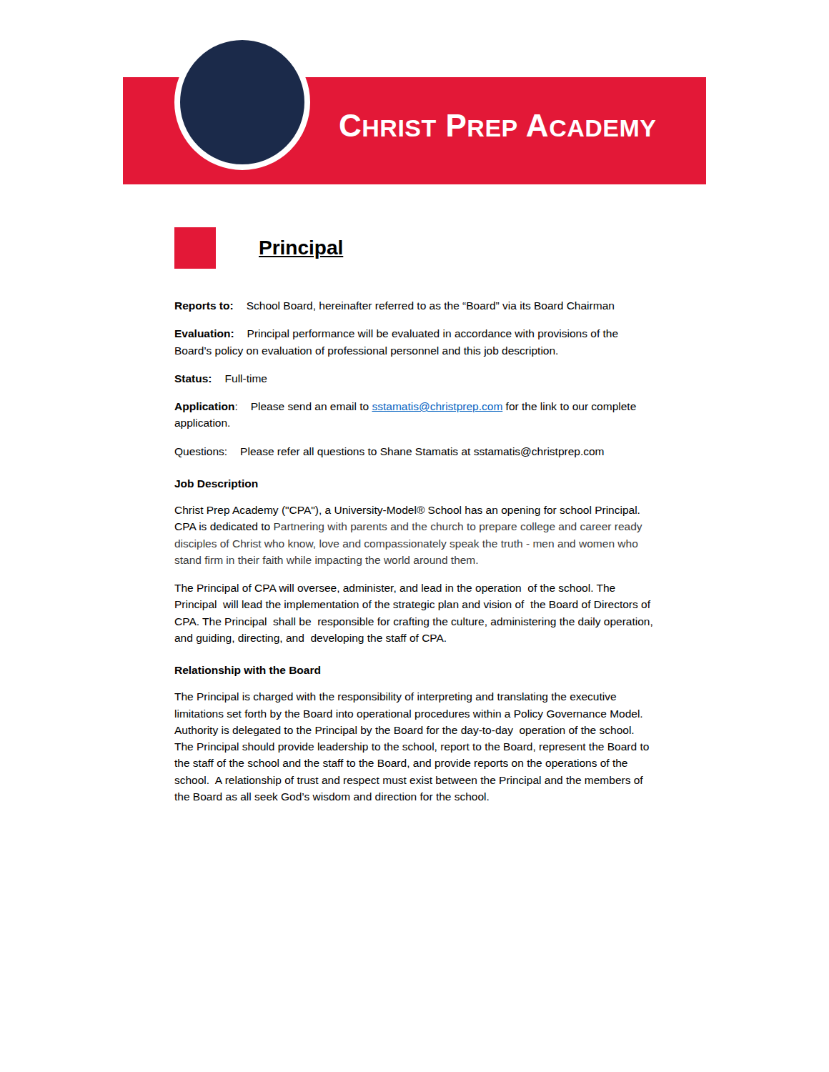CHRIST PREP ACADEMY
Principal
Reports to: School Board, hereinafter referred to as the “Board” via its Board Chairman
Evaluation: Principal performance will be evaluated in accordance with provisions of the Board’s policy on evaluation of professional personnel and this job description.
Status: Full-time
Application: Please send an email to sstamatis@christprep.com for the link to our complete application.
Questions: Please refer all questions to Shane Stamatis at sstamatis@christprep.com
Job Description
Christ Prep Academy ("CPA"), a University-Model® School has an opening for school Principal. CPA is dedicated to Partnering with parents and the church to prepare college and career ready disciples of Christ who know, love and compassionately speak the truth - men and women who stand firm in their faith while impacting the world around them.
The Principal of CPA will oversee, administer, and lead in the operation of the school. The Principal will lead the implementation of the strategic plan and vision of the Board of Directors of CPA. The Principal shall be responsible for crafting the culture, administering the daily operation, and guiding, directing, and developing the staff of CPA.
Relationship with the Board
The Principal is charged with the responsibility of interpreting and translating the executive limitations set forth by the Board into operational procedures within a Policy Governance Model. Authority is delegated to the Principal by the Board for the day-to-day operation of the school. The Principal should provide leadership to the school, report to the Board, represent the Board to the staff of the school and the staff to the Board, and provide reports on the operations of the school. A relationship of trust and respect must exist between the Principal and the members of the Board as all seek God’s wisdom and direction for the school.